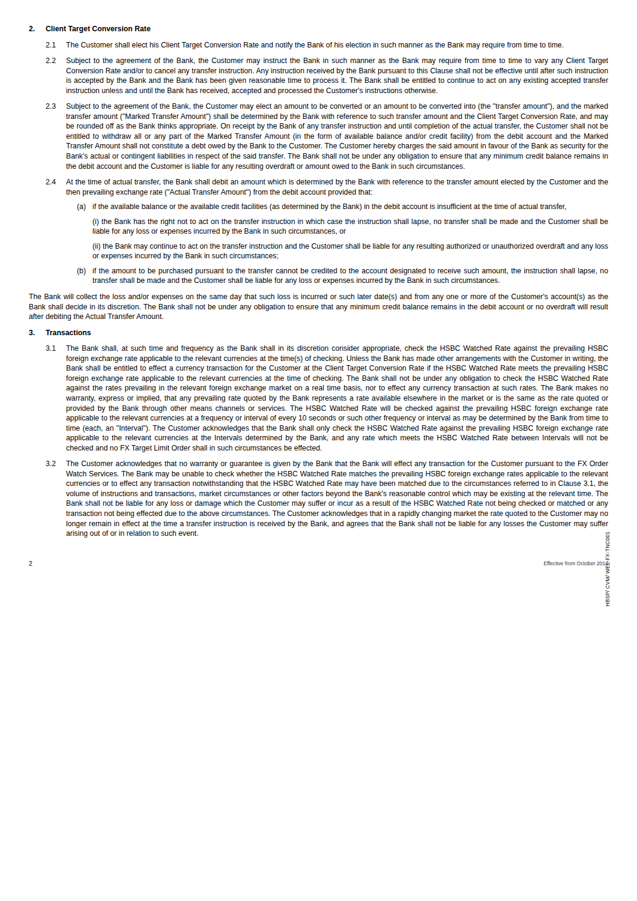2. Client Target Conversion Rate
2.1
The Customer shall elect his Client Target Conversion Rate and notify the Bank of his election in such manner as the Bank may require from time to time.
2.2
Subject to the agreement of the Bank, the Customer may instruct the Bank in such manner as the Bank may require from time to time to vary any Client Target Conversion Rate and/or to cancel any transfer instruction. Any instruction received by the Bank pursuant to this Clause shall not be effective until after such instruction is accepted by the Bank and the Bank has been given reasonable time to process it. The Bank shall be entitled to continue to act on any existing accepted transfer instruction unless and until the Bank has received, accepted and processed the Customer's instructions otherwise.
2.3
Subject to the agreement of the Bank, the Customer may elect an amount to be converted or an amount to be converted into (the "transfer amount"), and the marked transfer amount ("Marked Transfer Amount") shall be determined by the Bank with reference to such transfer amount and the Client Target Conversion Rate, and may be rounded off as the Bank thinks appropriate. On receipt by the Bank of any transfer instruction and until completion of the actual transfer, the Customer shall not be entitled to withdraw all or any part of the Marked Transfer Amount (in the form of available balance and/or credit facility) from the debit account and the Marked Transfer Amount shall not constitute a debt owed by the Bank to the Customer. The Customer hereby charges the said amount in favour of the Bank as security for the Bank's actual or contingent liabilities in respect of the said transfer. The Bank shall not be under any obligation to ensure that any minimum credit balance remains in the debit account and the Customer is liable for any resulting overdraft or amount owed to the Bank in such circumstances.
2.4
At the time of actual transfer, the Bank shall debit an amount which is determined by the Bank with reference to the transfer amount elected by the Customer and the then prevailing exchange rate ("Actual Transfer Amount") from the debit account provided that:
(a)
if the available balance or the available credit facilities (as determined by the Bank) in the debit account is insufficient at the time of actual transfer,
(i) the Bank has the right not to act on the transfer instruction in which case the instruction shall lapse, no transfer shall be made and the Customer shall be liable for any loss or expenses incurred by the Bank in such circumstances, or
(ii) the Bank may continue to act on the transfer instruction and the Customer shall be liable for any resulting authorized or unauthorized overdraft and any loss or expenses incurred by the Bank in such circumstances;
(b)
if the amount to be purchased pursuant to the transfer cannot be credited to the account designated to receive such amount, the instruction shall lapse, no transfer shall be made and the Customer shall be liable for any loss or expenses incurred by the Bank in such circumstances.
The Bank will collect the loss and/or expenses on the same day that such loss is incurred or such later date(s) and from any one or more of the Customer's account(s) as the Bank shall decide in its discretion. The Bank shall not be under any obligation to ensure that any minimum credit balance remains in the debit account or no overdraft will result after debiting the Actual Transfer Amount.
3. Transactions
3.1
The Bank shall, at such time and frequency as the Bank shall in its discretion consider appropriate, check the HSBC Watched Rate against the prevailing HSBC foreign exchange rate applicable to the relevant currencies at the time(s) of checking. Unless the Bank has made other arrangements with the Customer in writing, the Bank shall be entitled to effect a currency transaction for the Customer at the Client Target Conversion Rate if the HSBC Watched Rate meets the prevailing HSBC foreign exchange rate applicable to the relevant currencies at the time of checking. The Bank shall not be under any obligation to check the HSBC Watched Rate against the rates prevailing in the relevant foreign exchange market on a real time basis, nor to effect any currency transaction at such rates. The Bank makes no warranty, express or implied, that any prevailing rate quoted by the Bank represents a rate available elsewhere in the market or is the same as the rate quoted or provided by the Bank through other means channels or services. The HSBC Watched Rate will be checked against the prevailing HSBC foreign exchange rate applicable to the relevant currencies at a frequency or interval of every 10 seconds or such other frequency or interval as may be determined by the Bank from time to time (each, an "Interval"). The Customer acknowledges that the Bank shall only check the HSBC Watched Rate against the prevailing HSBC foreign exchange rate applicable to the relevant currencies at the Intervals determined by the Bank, and any rate which meets the HSBC Watched Rate between Intervals will not be checked and no FX Target Limit Order shall in such circumstances be effected.
3.2
The Customer acknowledges that no warranty or guarantee is given by the Bank that the Bank will effect any transaction for the Customer pursuant to the FX Order Watch Services. The Bank may be unable to check whether the HSBC Watched Rate matches the prevailing HSBC foreign exchange rates applicable to the relevant currencies or to effect any transaction notwithstanding that the HSBC Watched Rate may have been matched due to the circumstances referred to in Clause 3.1, the volume of instructions and transactions, market circumstances or other factors beyond the Bank's reasonable control which may be existing at the relevant time. The Bank shall not be liable for any loss or damage which the Customer may suffer or incur as a result of the HSBC Watched Rate not being checked or matched or any transaction not being effected due to the above circumstances. The Customer acknowledges that in a rapidly changing market the rate quoted to the Customer may no longer remain in effect at the time a transfer instruction is received by the Bank, and agrees that the Bank shall not be liable for any losses the Customer may suffer arising out of or in relation to such event.
HBSP/ CVM/ WEL-FX-TNC001
2 Effective from October 2018